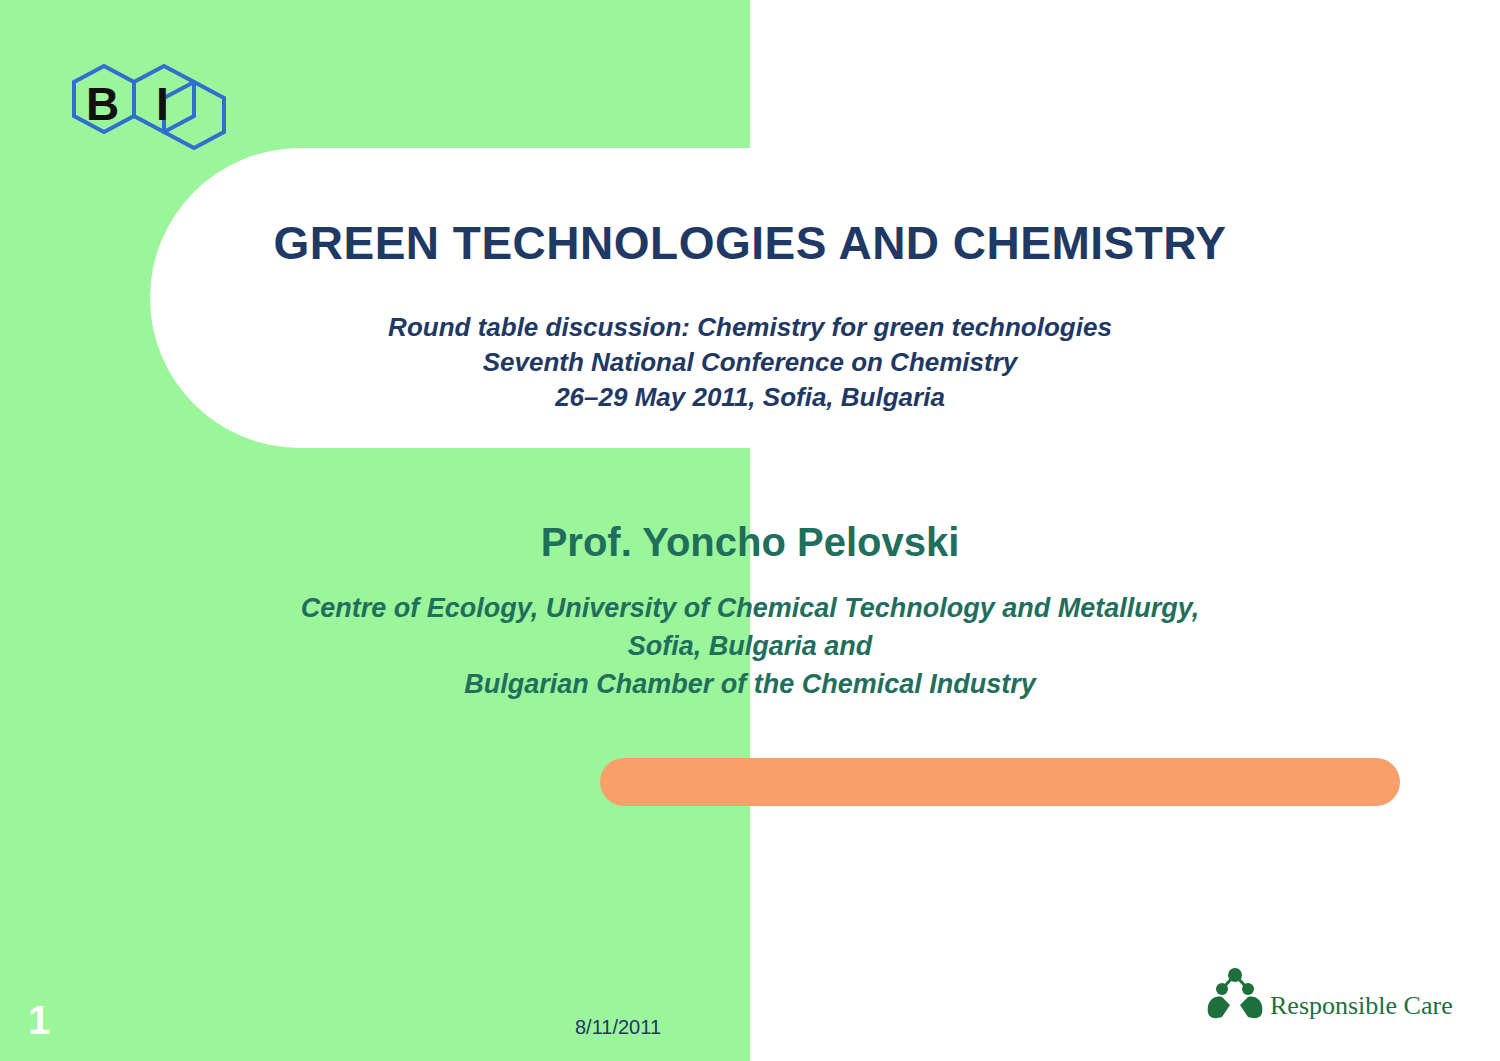B I
GREEN TECHNOLOGIES AND CHEMISTRY
Round table discussion: Chemistry for green technologies
Seventh National Conference on Chemistry
26–29 May 2011, Sofia, Bulgaria
Prof. Yoncho Pelovski
Centre of Ecology, University of Chemical Technology and Metallurgy,
Sofia, Bulgaria and
Bulgarian Chamber of the Chemical Industry
1
8/11/2011
Responsible Care